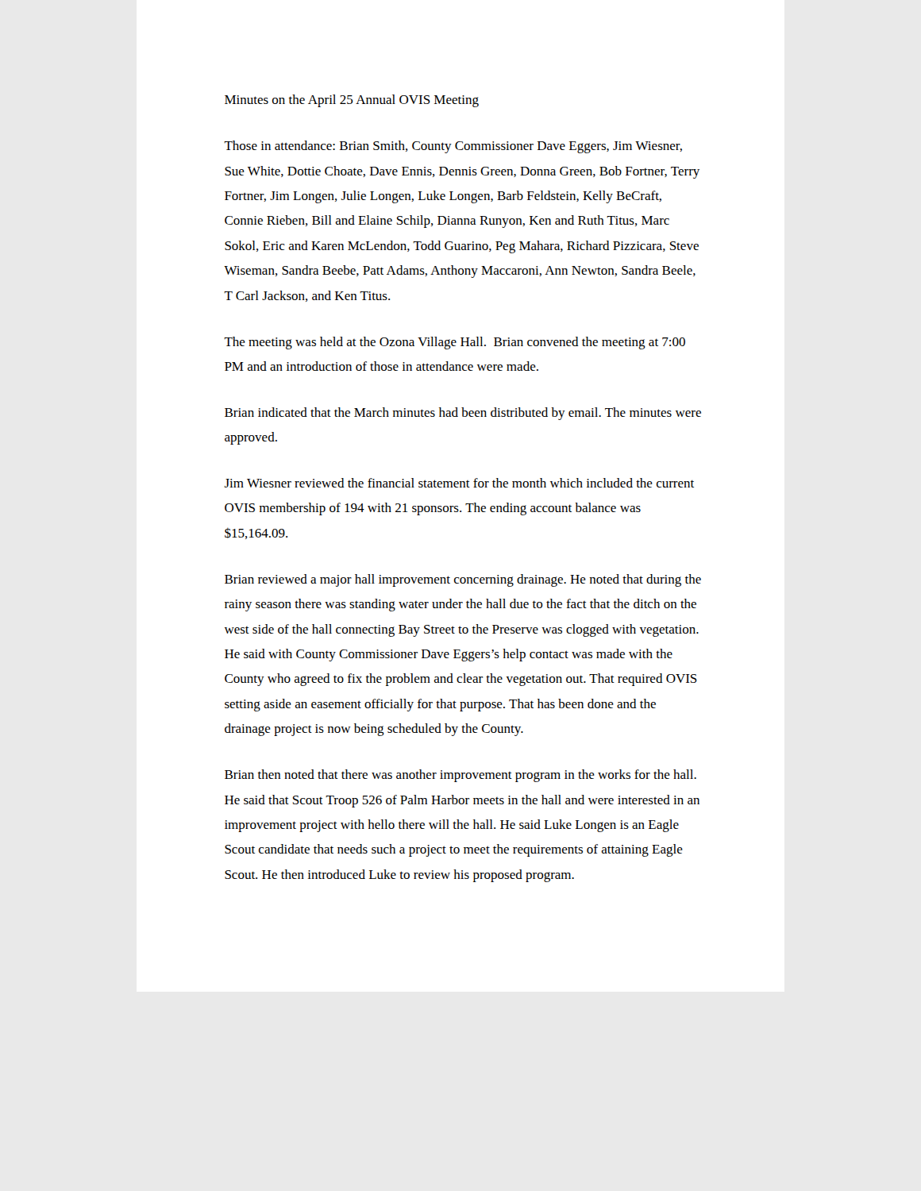Minutes on the April 25 Annual OVIS Meeting
Those in attendance: Brian Smith, County Commissioner Dave Eggers, Jim Wiesner, Sue White, Dottie Choate, Dave Ennis, Dennis Green, Donna Green, Bob Fortner, Terry Fortner, Jim Longen, Julie Longen, Luke Longen, Barb Feldstein, Kelly BeCraft, Connie Rieben, Bill and Elaine Schilp, Dianna Runyon, Ken and Ruth Titus, Marc Sokol, Eric and Karen McLendon, Todd Guarino, Peg Mahara, Richard Pizzicara, Steve Wiseman, Sandra Beebe, Patt Adams, Anthony Maccaroni, Ann Newton, Sandra Beele, T Carl Jackson, and Ken Titus.
The meeting was held at the Ozona Village Hall. Brian convened the meeting at 7:00 PM and an introduction of those in attendance were made.
Brian indicated that the March minutes had been distributed by email. The minutes were approved.
Jim Wiesner reviewed the financial statement for the month which included the current OVIS membership of 194 with 21 sponsors. The ending account balance was $15,164.09.
Brian reviewed a major hall improvement concerning drainage. He noted that during the rainy season there was standing water under the hall due to the fact that the ditch on the west side of the hall connecting Bay Street to the Preserve was clogged with vegetation. He said with County Commissioner Dave Eggers’s help contact was made with the County who agreed to fix the problem and clear the vegetation out. That required OVIS setting aside an easement officially for that purpose. That has been done and the drainage project is now being scheduled by the County.
Brian then noted that there was another improvement program in the works for the hall. He said that Scout Troop 526 of Palm Harbor meets in the hall and were interested in an improvement project with hello there will the hall. He said Luke Longen is an Eagle Scout candidate that needs such a project to meet the requirements of attaining Eagle Scout. He then introduced Luke to review his proposed program.